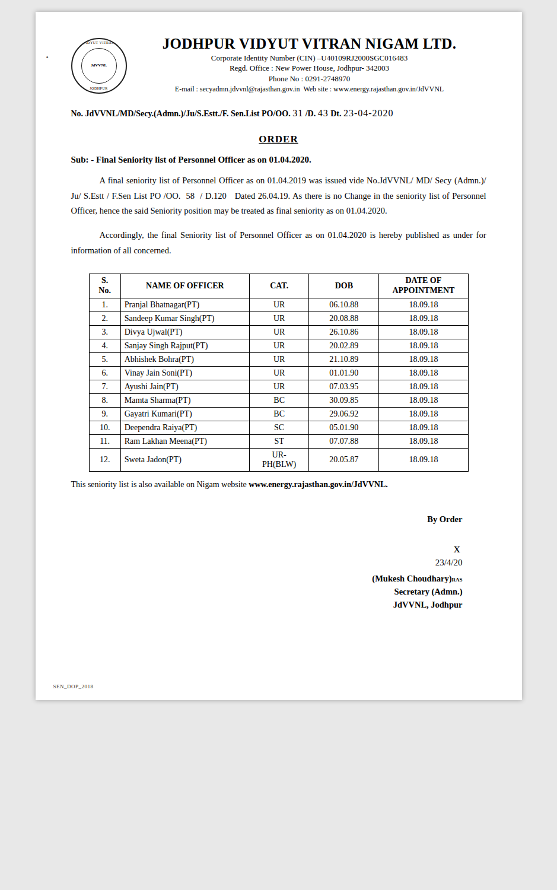•
VIDYUT VITRAN
JdVVNL
JODHPUR
JODHPUR VIDYUT VITRAN NIGAM LTD.
Corporate Identity Number (CIN) –U40109RJ2000SGC016483
Regd. Office : New Power House, Jodhpur- 342003
Phone No : 0291-2748970
E-mail : secyadmn.jdvvnl@rajasthan.gov.in Web site : www.energy.rajasthan.gov.in/JdVVNL
No. JdVVNL/MD/Secy.(Admn.)/Ju/S.Estt./F. Sen.List PO/OO. 31 /D. 43 Dt. 23-04-2020
ORDER
Sub: - Final Seniority list of Personnel Officer as on 01.04.2020.
A final seniority list of Personnel Officer as on 01.04.2019 was issued vide No.JdVVNL/ MD/ Secy (Admn.)/ Ju/ S.Estt / F.Sen List PO /OO. 58 / D.120 Dated 26.04.19. As there is no Change in the seniority list of Personnel Officer, hence the said Seniority position may be treated as final seniority as on 01.04.2020.
Accordingly, the final Seniority list of Personnel Officer as on 01.04.2020 is hereby published as under for information of all concerned.
| S. No. | NAME OF OFFICER | CAT. | DOB | DATE OF APPOINTMENT |
| --- | --- | --- | --- | --- |
| 1. | Pranjal Bhatnagar(PT) | UR | 06.10.88 | 18.09.18 |
| 2. | Sandeep Kumar Singh(PT) | UR | 20.08.88 | 18.09.18 |
| 3. | Divya Ujwal(PT) | UR | 26.10.86 | 18.09.18 |
| 4. | Sanjay Singh Rajput(PT) | UR | 20.02.89 | 18.09.18 |
| 5. | Abhishek Bohra(PT) | UR | 21.10.89 | 18.09.18 |
| 6. | Vinay Jain Soni(PT) | UR | 01.01.90 | 18.09.18 |
| 7. | Ayushi Jain(PT) | UR | 07.03.95 | 18.09.18 |
| 8. | Mamta Sharma(PT) | BC | 30.09.85 | 18.09.18 |
| 9. | Gayatri Kumari(PT) | BC | 29.06.92 | 18.09.18 |
| 10. | Deependra Raiya(PT) | SC | 05.01.90 | 18.09.18 |
| 11. | Ram Lakhan Meena(PT) | ST | 07.07.88 | 18.09.18 |
| 12. | Sweta Jadon(PT) | UR- PH(BLW) | 20.05.87 | 18.09.18 |
This seniority list is also available on Nigam website www.energy.rajasthan.gov.in/JdVVNL.
By Order
x  
23/4/20
(Mukesh Choudhary)RAS
Secretary (Admn.)
JdVVNL, Jodhpur
SEN_DOP_2018